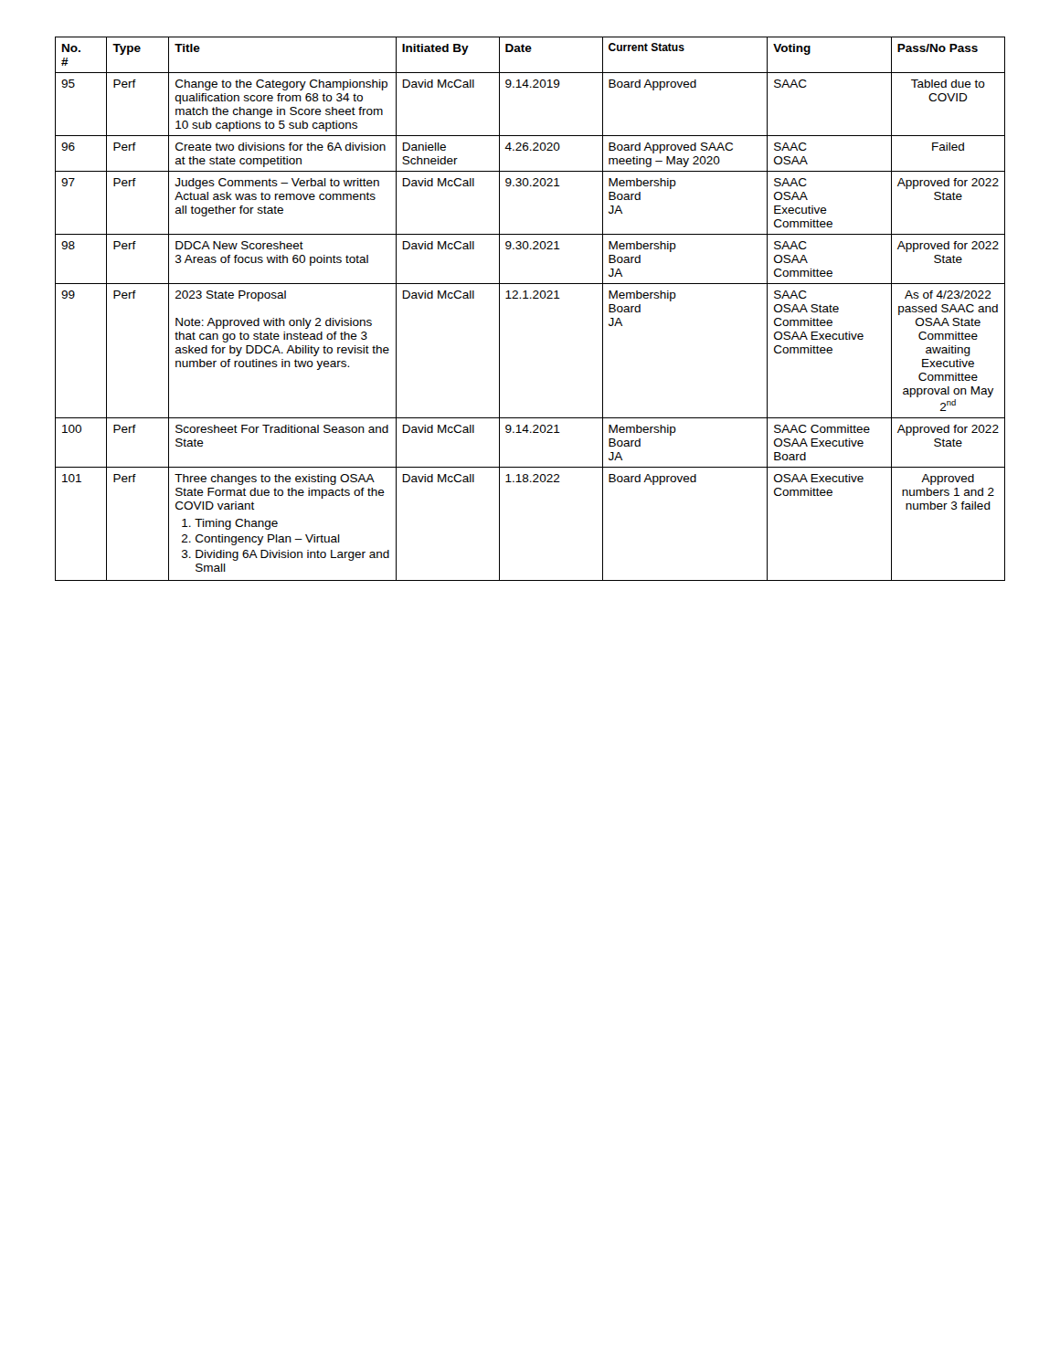Proposal tracking table
| No. # | Type | Title | Initiated By | Date | Current Status | Voting | Pass/No Pass |
| --- | --- | --- | --- | --- | --- | --- | --- |
| 95 | Perf | Change to the Category Championship qualification score from 68 to 34 to match the change in Score sheet from 10 sub captions to 5 sub captions | David McCall | 9.14.2019 | Board Approved | SAAC | Tabled due to COVID |
| 96 | Perf | Create two divisions for the 6A division at the state competition | Danielle Schneider | 4.26.2020 | Board Approved SAAC meeting – May 2020 | SAAC OSAA | Failed |
| 97 | Perf | Judges Comments – Verbal to written Actual ask was to remove comments all together for state | David McCall | 9.30.2021 | Membership Board JA | SAAC OSAA Executive Committee | Approved for 2022 State |
| 98 | Perf | DDCA New Scoresheet 3 Areas of focus with 60 points total | David McCall | 9.30.2021 | Membership Board JA | SAAC OSAA Committee | Approved for 2022 State |
| 99 | Perf | 2023 State Proposal Note: Approved with only 2 divisions that can go to state instead of the 3 asked for by DDCA. Ability to revisit the number of routines in two years. | David McCall | 12.1.2021 | Membership Board JA | SAAC OSAA State Committee OSAA Executive Committee | As of 4/23/2022 passed SAAC and OSAA State Committee awaiting Executive Committee approval on May 2 nd |
| 100 | Perf | Scoresheet For Traditional Season and State | David McCall | 9.14.2021 | Membership Board JA | SAAC Committee OSAA Executive Board | Approved for 2022 State |
| 101 | Perf | Three changes to the existing OSAA State Format due to the impacts of the COVID variant Timing Change Contingency Plan – Virtual Dividing 6A Division into Larger and Small | David McCall | 1.18.2022 | Board Approved | OSAA Executive Committee | Approved numbers 1 and 2 number 3 failed |